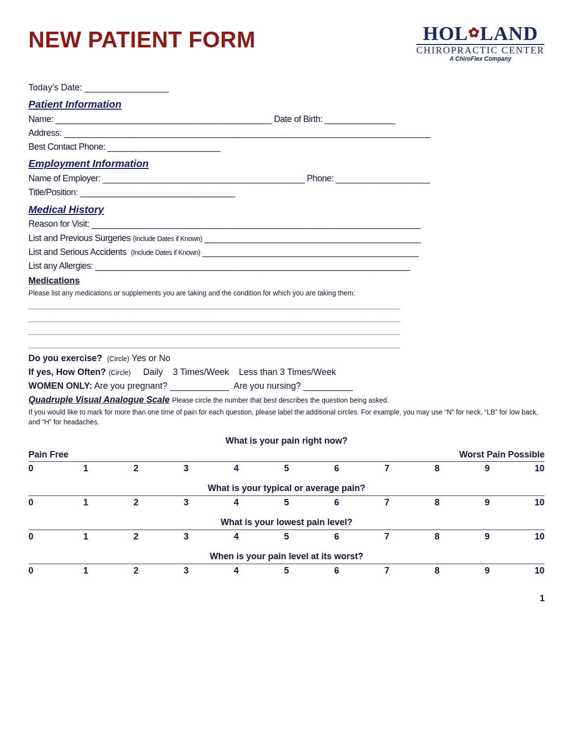NEW PATIENT FORM
HOL✿LAND
CHIROPRACTIC CENTER
A ChiroFlex Company
Today’s Date: _________________
Patient Information
Name: ______________________________________________ Date of Birth: _______________
Address: ______________________________________________________________________________
Best Contact Phone: ________________________
Employment Information
Name of Employer: ___________________________________________ Phone: ____________________
Title/Position: _________________________________
Medical History
Reason for Visit: ______________________________________________________________________
List and Previous Surgeries (Include Dates if Known) ______________________________________________
List and Serious Accidents (Include Dates if Known) ______________________________________________
List any Allergies: ___________________________________________________________________
Medications
Please list any medications or supplements you are taking and the condition for which you are taking them:
_______________________________________________________________________________
_______________________________________________________________________________
_______________________________________________________________________________
_______________________________________________________________________________
Do you exercise? (Circle) Yes or No
If yes, How Often? (Circle) Daily 3 Times/Week Less than 3 Times/Week
WOMEN ONLY: Are you pregnant? ____________ Are you nursing? __________
Quadruple Visual Analogue Scale Please circle the number that best describes the question being asked.
If you would like to mark for more than one time of pain for each question, please label the additional circles. For example, you may use “N” for neck, “LB” for low back, and “H” for headaches.
What is your pain right now?
Pain Free Worst Pain Possible
012345678910
What is your typical or average pain?
012345678910
What is your lowest pain level?
012345678910
When is your pain level at its worst?
012345678910
1